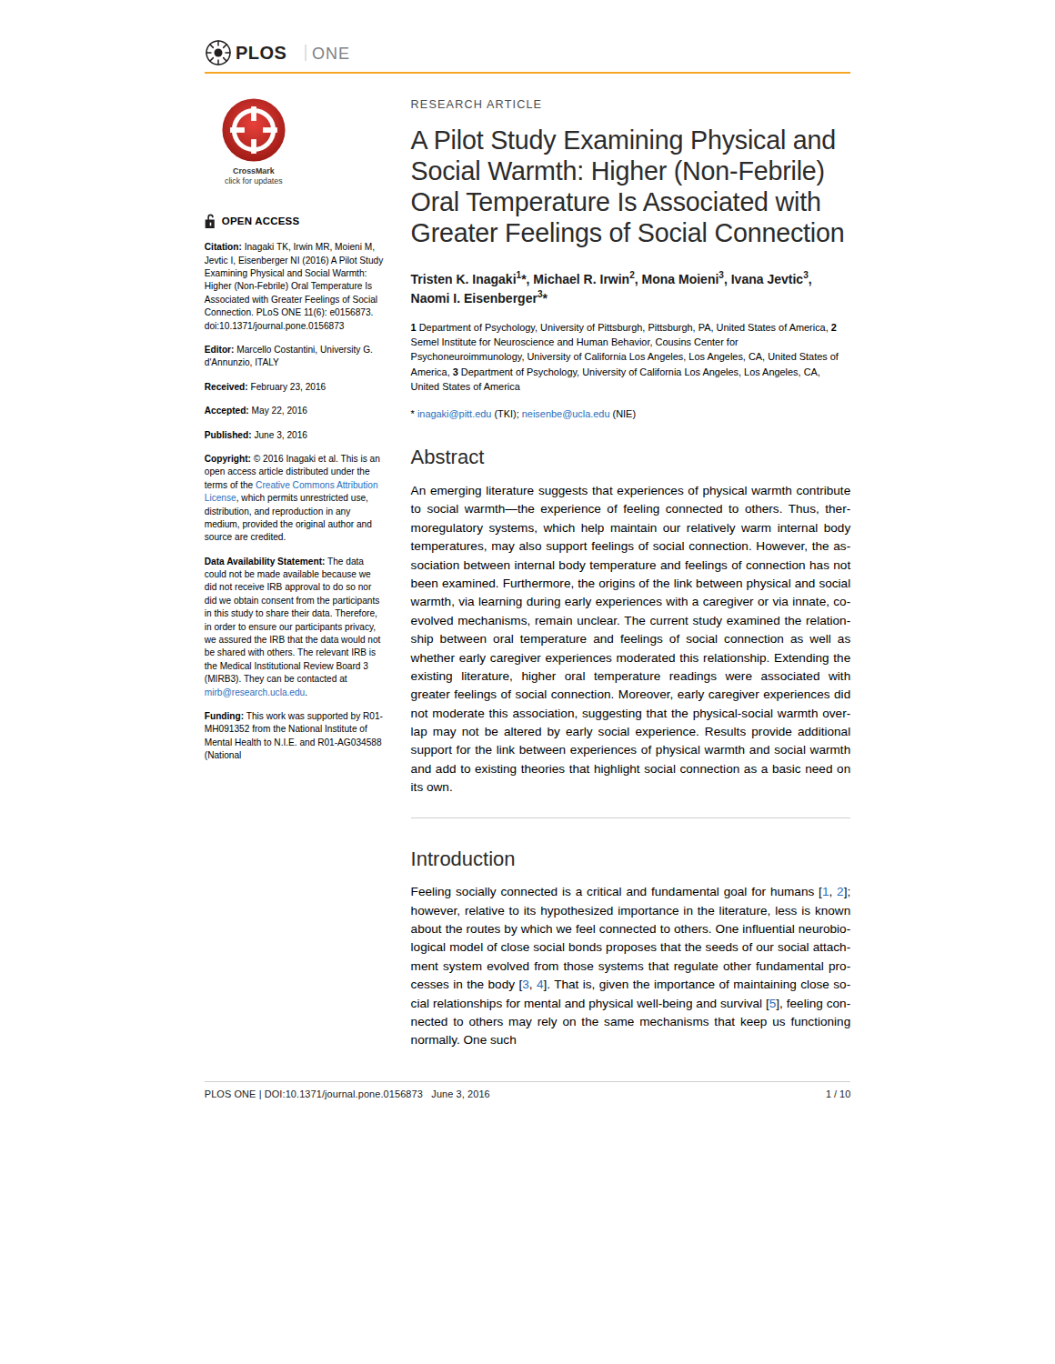PLOS ONE
CrossMark
click for updates
OPEN ACCESS
Citation: Inagaki TK, Irwin MR, Moieni M, Jevtic I, Eisenberger NI (2016) A Pilot Study Examining Physical and Social Warmth: Higher (Non-Febrile) Oral Temperature Is Associated with Greater Feelings of Social Connection. PLoS ONE 11(6): e0156873. doi:10.1371/journal.pone.0156873
Editor: Marcello Costantini, University G. d'Annunzio, ITALY
Received: February 23, 2016
Accepted: May 22, 2016
Published: June 3, 2016
Copyright: © 2016 Inagaki et al. This is an open access article distributed under the terms of the Creative Commons Attribution License, which permits unrestricted use, distribution, and reproduction in any medium, provided the original author and source are credited.
Data Availability Statement: The data could not be made available because we did not receive IRB approval to do so nor did we obtain consent from the participants in this study to share their data. Therefore, in order to ensure our participants privacy, we assured the IRB that the data would not be shared with others. The relevant IRB is the Medical Institutional Review Board 3 (MIRB3). They can be contacted at mirb@research.ucla.edu.
Funding: This work was supported by R01-MH091352 from the National Institute of Mental Health to N.I.E. and R01-AG034588 (National
RESEARCH ARTICLE
A Pilot Study Examining Physical and Social Warmth: Higher (Non-Febrile) Oral Temperature Is Associated with Greater Feelings of Social Connection
Tristen K. Inagaki1*, Michael R. Irwin2, Mona Moieni3, Ivana Jevtic3, Naomi I. Eisenberger3*
1 Department of Psychology, University of Pittsburgh, Pittsburgh, PA, United States of America, 2 Semel Institute for Neuroscience and Human Behavior, Cousins Center for Psychoneuroimmunology, University of California Los Angeles, Los Angeles, CA, United States of America, 3 Department of Psychology, University of California Los Angeles, Los Angeles, CA, United States of America
* inagaki@pitt.edu (TKI); neisenbe@ucla.edu (NIE)
Abstract
An emerging literature suggests that experiences of physical warmth contribute to social warmth—the experience of feeling connected to others. Thus, thermoregulatory systems, which help maintain our relatively warm internal body temperatures, may also support feelings of social connection. However, the association between internal body temperature and feelings of connection has not been examined. Furthermore, the origins of the link between physical and social warmth, via learning during early experiences with a caregiver or via innate, co-evolved mechanisms, remain unclear. The current study examined the relationship between oral temperature and feelings of social connection as well as whether early caregiver experiences moderated this relationship. Extending the existing literature, higher oral temperature readings were associated with greater feelings of social connection. Moreover, early caregiver experiences did not moderate this association, suggesting that the physical-social warmth overlap may not be altered by early social experience. Results provide additional support for the link between experiences of physical warmth and social warmth and add to existing theories that highlight social connection as a basic need on its own.
Introduction
Feeling socially connected is a critical and fundamental goal for humans [1, 2]; however, relative to its hypothesized importance in the literature, less is known about the routes by which we feel connected to others. One influential neurobiological model of close social bonds proposes that the seeds of our social attachment system evolved from those systems that regulate other fundamental processes in the body [3, 4]. That is, given the importance of maintaining close social relationships for mental and physical well-being and survival [5], feeling connected to others may rely on the same mechanisms that keep us functioning normally. One such
PLOS ONE | DOI:10.1371/journal.pone.0156873 June 3, 2016
1 / 10